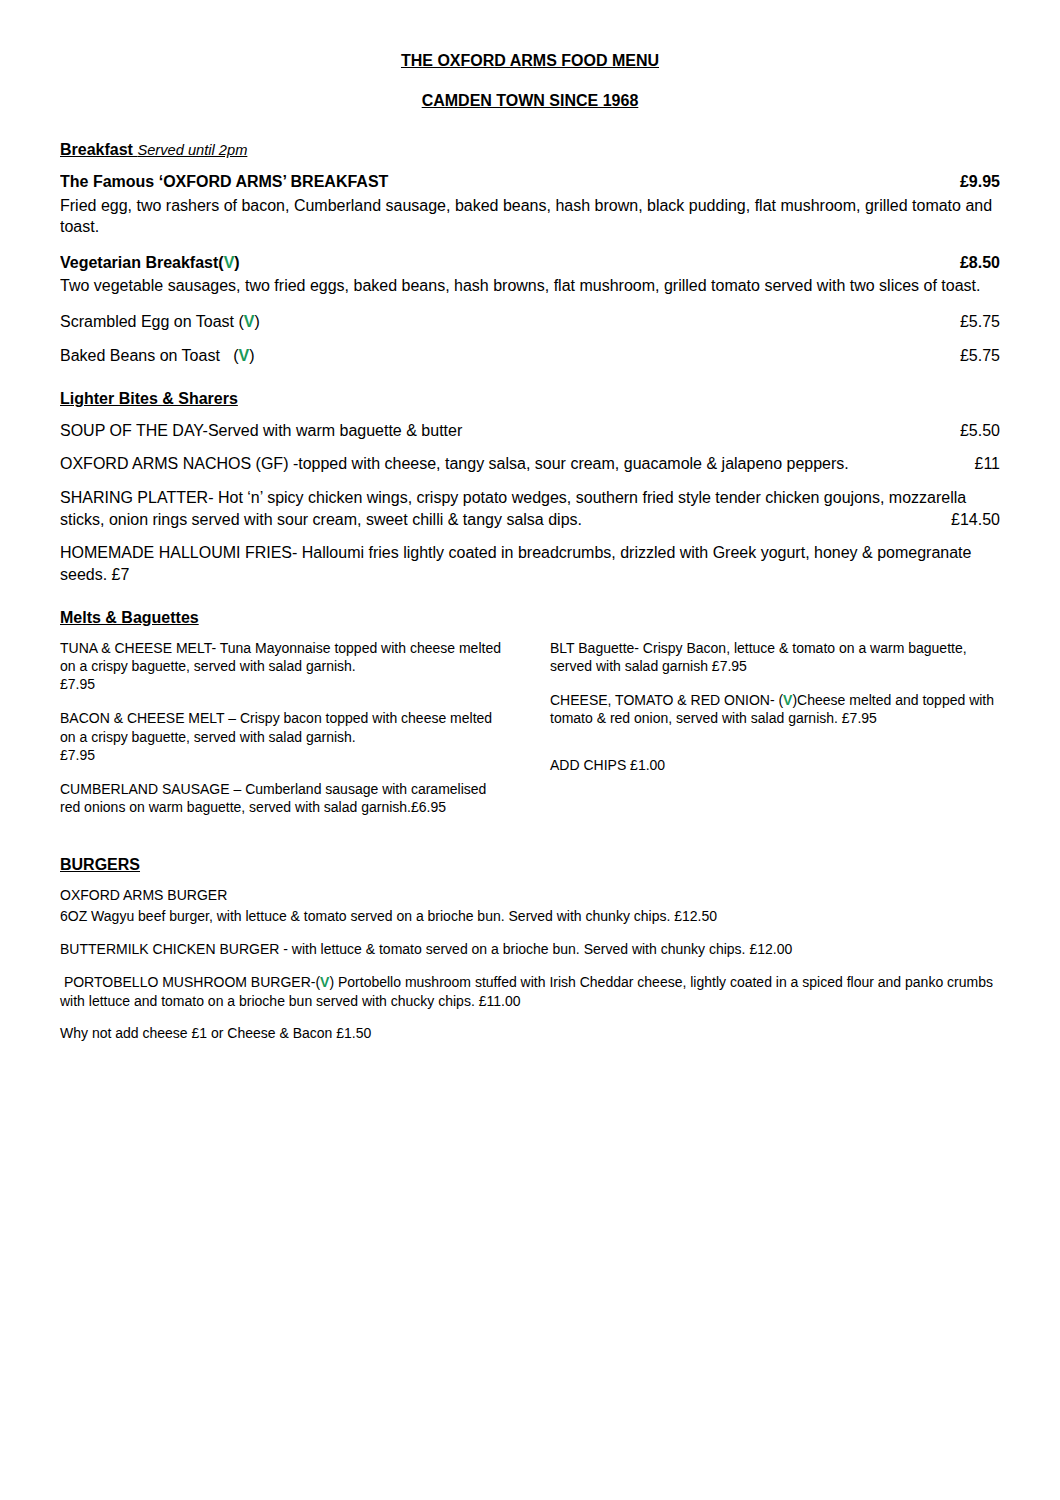THE OXFORD ARMS FOOD MENU
CAMDEN TOWN SINCE 1968
Breakfast Served until 2pm
The Famous ‘OXFORD ARMS’ BREAKFAST £9.95 Fried egg, two rashers of bacon, Cumberland sausage, baked beans, hash brown, black pudding, flat mushroom, grilled tomato and toast.
Vegetarian Breakfast(V) £8.50 Two vegetable sausages, two fried eggs, baked beans, hash browns, flat mushroom, grilled tomato served with two slices of toast.
Scrambled Egg on Toast (V) £5.75
Baked Beans on Toast (V) £5.75
Lighter Bites & Sharers
SOUP OF THE DAY-Served with warm baguette & butter £5.50
OXFORD ARMS NACHOS (GF) -topped with cheese, tangy salsa, sour cream, guacamole & jalapeno peppers. £11
SHARING PLATTER- Hot ‘n’ spicy chicken wings, crispy potato wedges, southern fried style tender chicken goujons, mozzarella sticks, onion rings served with sour cream, sweet chilli & tangy salsa dips. £14.50
HOMEMADE HALLOUMI FRIES- Halloumi fries lightly coated in breadcrumbs, drizzled with Greek yogurt, honey & pomegranate seeds. £7
Melts & Baguettes
TUNA & CHEESE MELT- Tuna Mayonnaise topped with cheese melted on a crispy baguette, served with salad garnish.
£7.95
BACON & CHEESE MELT – Crispy bacon topped with cheese melted on a crispy baguette, served with salad garnish.
£7.95
CUMBERLAND SAUSAGE – Cumberland sausage with caramelised red onions on warm baguette, served with salad garnish.£6.95
BLT Baguette- Crispy Bacon, lettuce & tomato on a warm baguette, served with salad garnish £7.95
CHEESE, TOMATO & RED ONION- (V)Cheese melted and topped with tomato & red onion, served with salad garnish. £7.95
ADD CHIPS £1.00
BURGERS
OXFORD ARMS BURGER
6OZ Wagyu beef burger, with lettuce & tomato served on a brioche bun. Served with chunky chips. £12.50
BUTTERMILK CHICKEN BURGER - with lettuce & tomato served on a brioche bun. Served with chunky chips. £12.00
PORTOBELLO MUSHROOM BURGER-(V) Portobello mushroom stuffed with Irish Cheddar cheese, lightly coated in a spiced flour and panko crumbs with lettuce and tomato on a brioche bun served with chucky chips. £11.00
Why not add cheese £1 or Cheese & Bacon £1.50